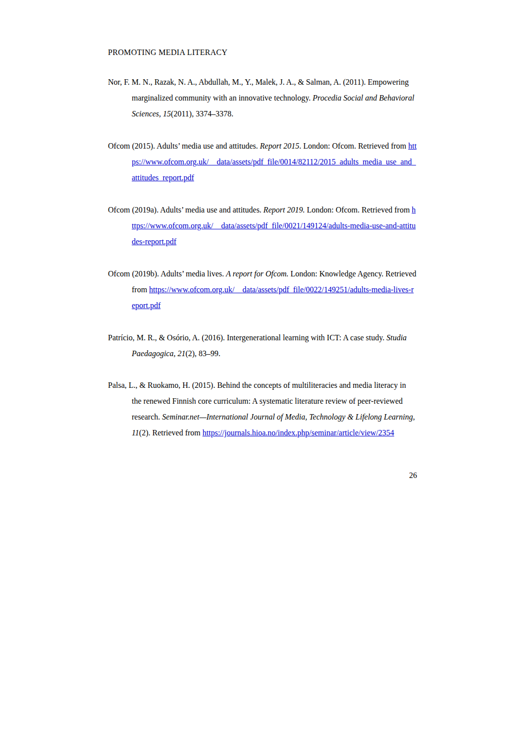PROMOTING MEDIA LITERACY
Nor, F. M. N., Razak, N. A., Abdullah, M., Y., Malek, J. A., & Salman, A. (2011). Empowering marginalized community with an innovative technology. Procedia Social and Behavioral Sciences, 15(2011), 3374–3378.
Ofcom (2015). Adults’ media use and attitudes. Report 2015. London: Ofcom. Retrieved from https://www.ofcom.org.uk/__data/assets/pdf_file/0014/82112/2015_adults_media_use_and_attitudes_report.pdf
Ofcom (2019a). Adults’ media use and attitudes. Report 2019. London: Ofcom. Retrieved from https://www.ofcom.org.uk/__data/assets/pdf_file/0021/149124/adults-media-use-and-attitudes-report.pdf
Ofcom (2019b). Adults’ media lives. A report for Ofcom. London: Knowledge Agency. Retrieved from https://www.ofcom.org.uk/__data/assets/pdf_file/0022/149251/adults-media-lives-report.pdf
Patrício, M. R., & Osório, A. (2016). Intergenerational learning with ICT: A case study. Studia Paedagogica, 21(2), 83–99.
Palsa, L., & Ruokamo, H. (2015). Behind the concepts of multiliteracies and media literacy in the renewed Finnish core curriculum: A systematic literature review of peer-reviewed research. Seminar.net—International Journal of Media, Technology & Lifelong Learning, 11(2). Retrieved from https://journals.hioa.no/index.php/seminar/article/view/2354
26